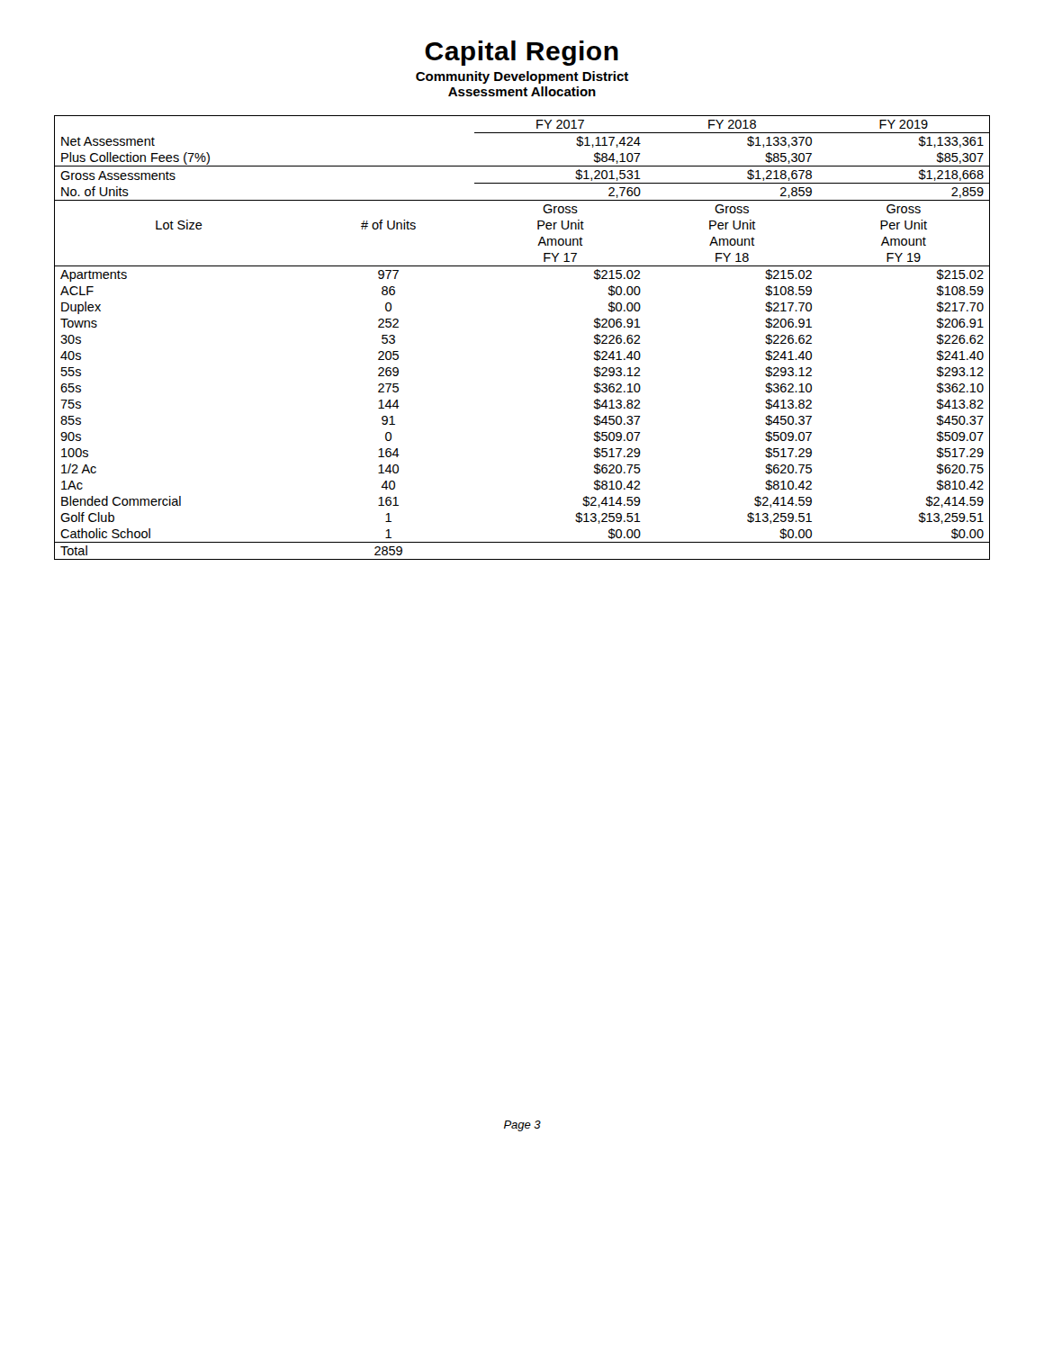Capital Region
Community Development District
Assessment Allocation
| | | FY 2017 | FY 2018 | FY 2019 |
| Net Assessment | | $1,117,424 | $1,133,370 | $1,133,361 |
| Plus Collection Fees (7%) | | $84,107 | $85,307 | $85,307 |
| Gross Assessments | | $1,201,531 | $1,218,678 | $1,218,668 |
| No. of Units | | 2,760 | 2,859 | 2,859 |
| | | Gross | Gross | Gross |
| Lot Size | # of Units | Per Unit | Per Unit | Per Unit |
| | | Amount | Amount | Amount |
| | | FY 17 | FY 18 | FY 19 |
| Apartments | 977 | $215.02 | $215.02 | $215.02 |
| ACLF | 86 | $0.00 | $108.59 | $108.59 |
| Duplex | 0 | $0.00 | $217.70 | $217.70 |
| Towns | 252 | $206.91 | $206.91 | $206.91 |
| 30s | 53 | $226.62 | $226.62 | $226.62 |
| 40s | 205 | $241.40 | $241.40 | $241.40 |
| 55s | 269 | $293.12 | $293.12 | $293.12 |
| 65s | 275 | $362.10 | $362.10 | $362.10 |
| 75s | 144 | $413.82 | $413.82 | $413.82 |
| 85s | 91 | $450.37 | $450.37 | $450.37 |
| 90s | 0 | $509.07 | $509.07 | $509.07 |
| 100s | 164 | $517.29 | $517.29 | $517.29 |
| 1/2 Ac | 140 | $620.75 | $620.75 | $620.75 |
| 1Ac | 40 | $810.42 | $810.42 | $810.42 |
| Blended Commercial | 161 | $2,414.59 | $2,414.59 | $2,414.59 |
| Golf Club | 1 | $13,259.51 | $13,259.51 | $13,259.51 |
| Catholic School | 1 | $0.00 | $0.00 | $0.00 |
| Total | 2859 | | | |
Page 3